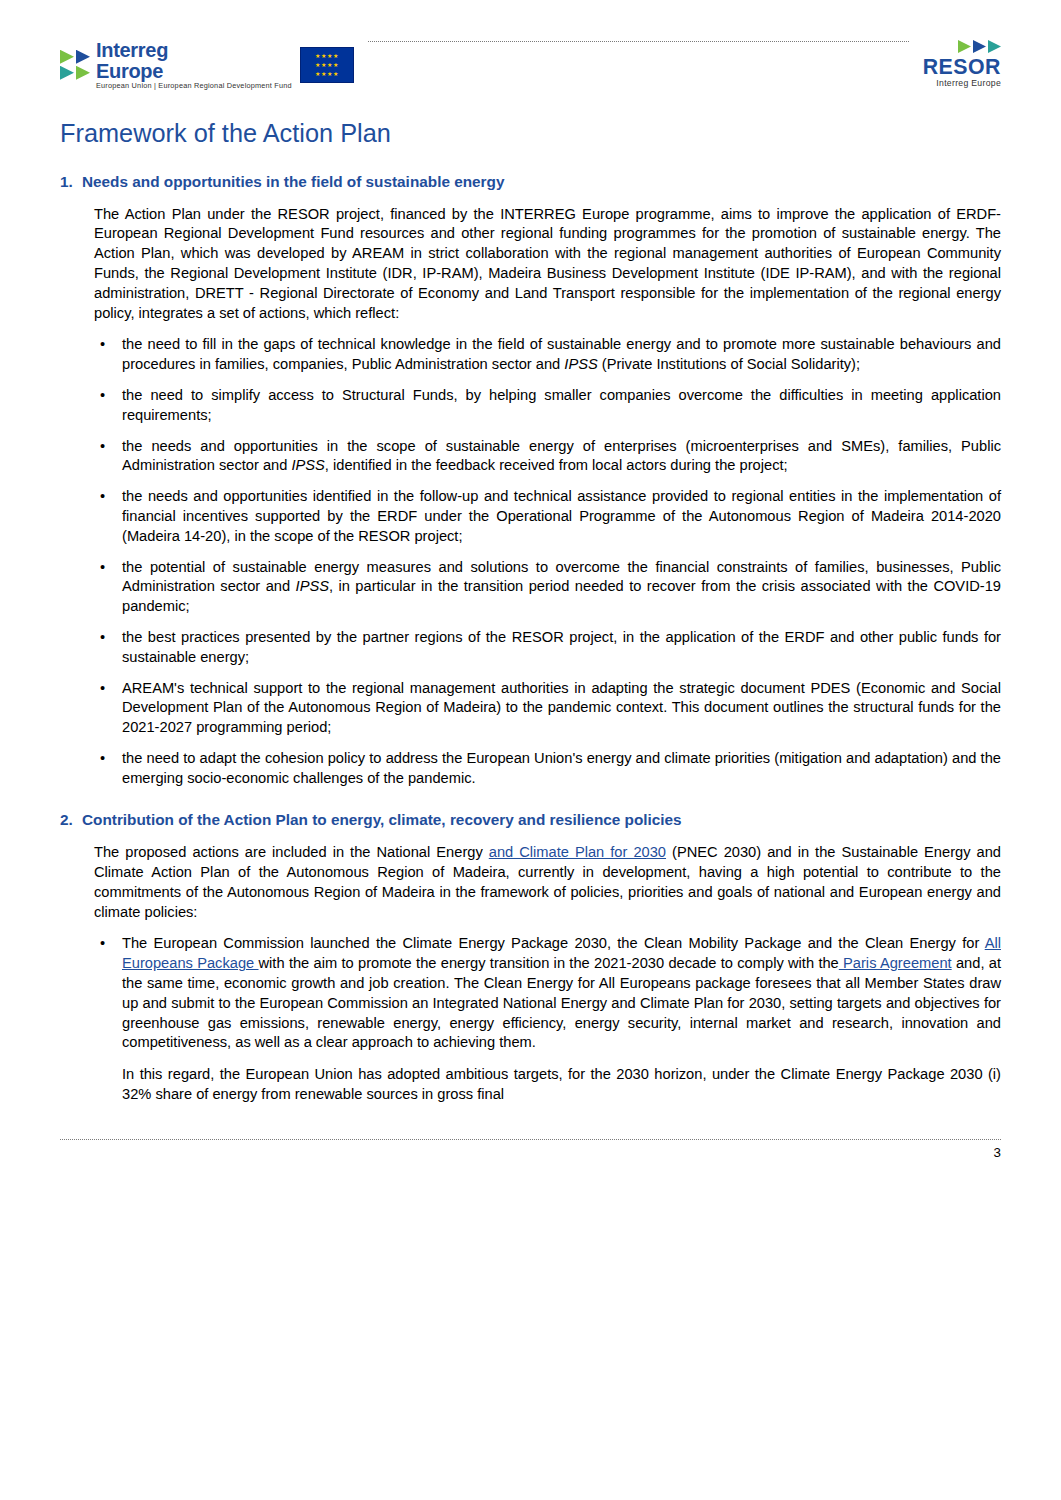Interreg
Europe
European Union | European Regional Development Fund
RESOR
Interreg Europe
Framework of the Action Plan
1. Needs and opportunities in the field of sustainable energy
The Action Plan under the RESOR project, financed by the INTERREG Europe programme, aims to improve the application of ERDF- European Regional Development Fund resources and other regional funding programmes for the promotion of sustainable energy. The Action Plan, which was developed by AREAM in strict collaboration with the regional management authorities of European Community Funds, the Regional Development Institute (IDR, IP-RAM), Madeira Business Development Institute (IDE IP-RAM), and with the regional administration, DRETT - Regional Directorate of Economy and Land Transport responsible for the implementation of the regional energy policy, integrates a set of actions, which reflect:
the need to fill in the gaps of technical knowledge in the field of sustainable energy and to promote more sustainable behaviours and procedures in families, companies, Public Administration sector and IPSS (Private Institutions of Social Solidarity);
the need to simplify access to Structural Funds, by helping smaller companies overcome the difficulties in meeting application requirements;
the needs and opportunities in the scope of sustainable energy of enterprises (microenterprises and SMEs), families, Public Administration sector and IPSS, identified in the feedback received from local actors during the project;
the needs and opportunities identified in the follow-up and technical assistance provided to regional entities in the implementation of financial incentives supported by the ERDF under the Operational Programme of the Autonomous Region of Madeira 2014-2020 (Madeira 14-20), in the scope of the RESOR project;
the potential of sustainable energy measures and solutions to overcome the financial constraints of families, businesses, Public Administration sector and IPSS, in particular in the transition period needed to recover from the crisis associated with the COVID-19 pandemic;
the best practices presented by the partner regions of the RESOR project, in the application of the ERDF and other public funds for sustainable energy;
AREAM's technical support to the regional management authorities in adapting the strategic document PDES (Economic and Social Development Plan of the Autonomous Region of Madeira) to the pandemic context. This document outlines the structural funds for the 2021-2027 programming period;
the need to adapt the cohesion policy to address the European Union's energy and climate priorities (mitigation and adaptation) and the emerging socio-economic challenges of the pandemic.
2. Contribution of the Action Plan to energy, climate, recovery and resilience policies
The proposed actions are included in the National Energy and Climate Plan for 2030 (PNEC 2030) and in the Sustainable Energy and Climate Action Plan of the Autonomous Region of Madeira, currently in development, having a high potential to contribute to the commitments of the Autonomous Region of Madeira in the framework of policies, priorities and goals of national and European energy and climate policies:
The European Commission launched the Climate Energy Package 2030, the Clean Mobility Package and the Clean Energy for All Europeans Package with the aim to promote the energy transition in the 2021-2030 decade to comply with the Paris Agreement and, at the same time, economic growth and job creation. The Clean Energy for All Europeans package foresees that all Member States draw up and submit to the European Commission an Integrated National Energy and Climate Plan for 2030, setting targets and objectives for greenhouse gas emissions, renewable energy, energy efficiency, energy security, internal market and research, innovation and competitiveness, as well as a clear approach to achieving them.
In this regard, the European Union has adopted ambitious targets, for the 2030 horizon, under the Climate Energy Package 2030 (i) 32% share of energy from renewable sources in gross final
3